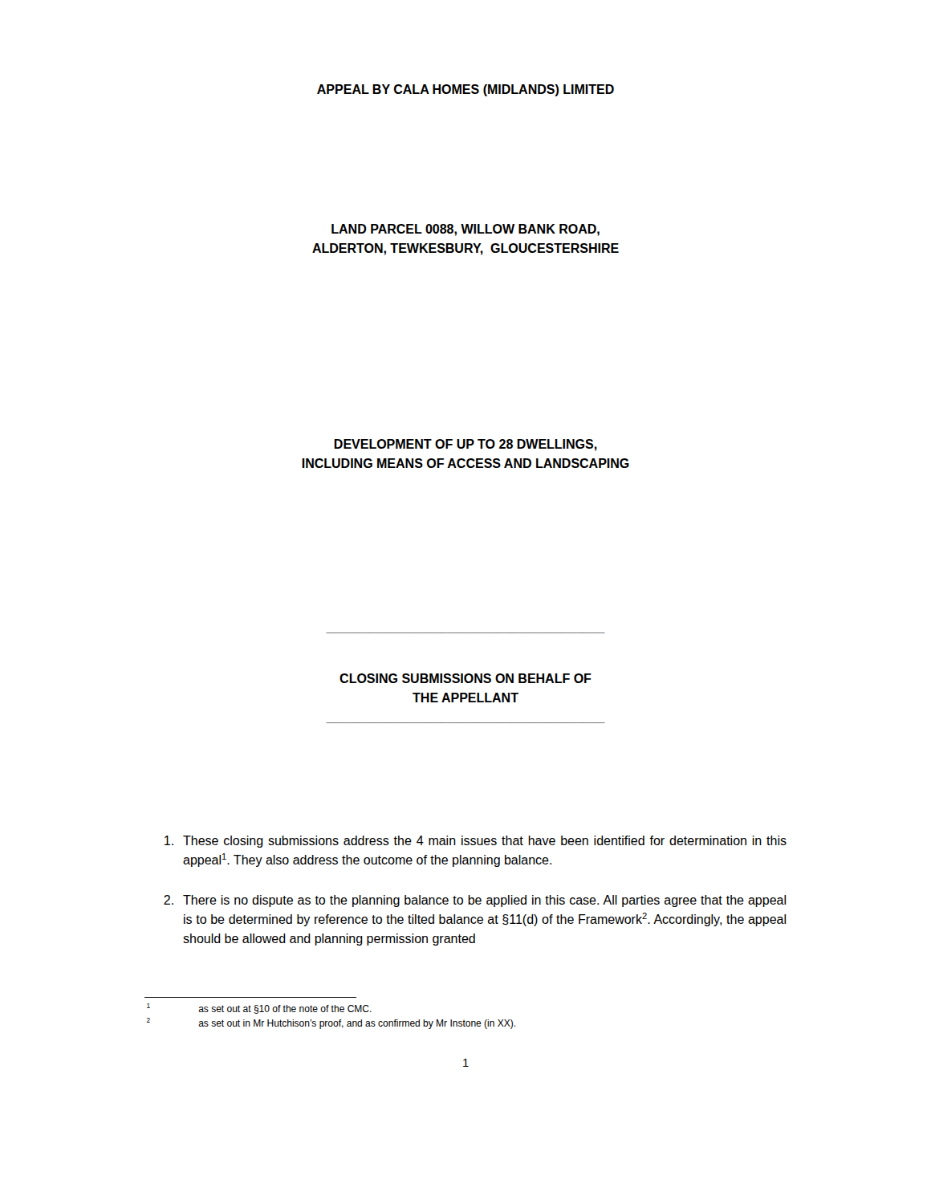APPEAL BY CALA HOMES (MIDLANDS) LIMITED
LAND PARCEL 0088, WILLOW BANK ROAD,
ALDERTON, TEWKESBURY, GLOUCESTERSHIRE
DEVELOPMENT OF UP TO 28 DWELLINGS,
INCLUDING MEANS OF ACCESS AND LANDSCAPING
_______________________________________
CLOSING SUBMISSIONS ON BEHALF OF
THE APPELLANT
_______________________________________
These closing submissions address the 4 main issues that have been identified for determination in this appeal1. They also address the outcome of the planning balance.
There is no dispute as to the planning balance to be applied in this case. All parties agree that the appeal is to be determined by reference to the tilted balance at §11(d) of the Framework2. Accordingly, the appeal should be allowed and planning permission granted
| 1 | as set out at §10 of the note of the CMC. |
| 2 | as set out in Mr Hutchison’s proof, and as confirmed by Mr Instone (in XX). |
1